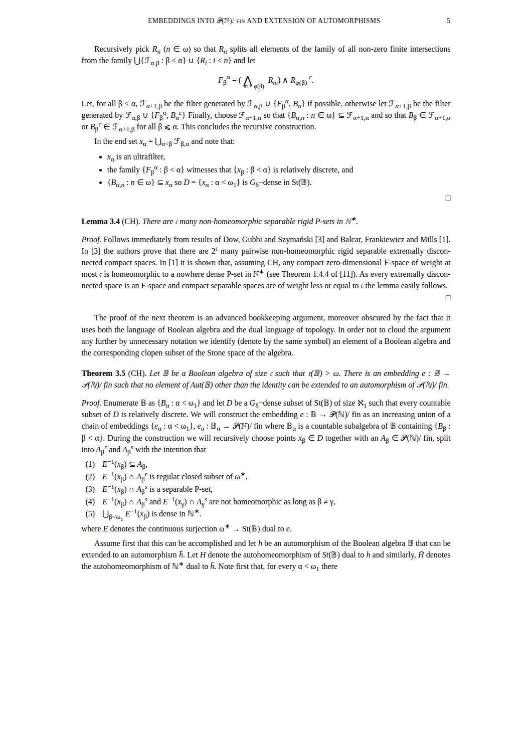EMBEDDINGS INTO 𝒫(ℕ)/ fin AND EXTENSION OF AUTOMORPHISMS 5
Recursively pick Rn (n ∈ ω) so that Rn splits all elements of the family of all non-zero finite intersections from the family ⋃{ℱα,β : β < α} ∪ {Ri : i < n} and let
Fβα = ( ⋀m < φ(β) Rm) ∧ Rφ(β) c.
Let, for all β < α, ℱα+1,β be the filter generated by ℱα,β ∪ {Fβα, Bα} if possible, otherwise let ℱα+1,β be the filter generated by ℱα,β ∪ {Fβα, Bαc} Finally, choose ℱα+1,α so that {Bα,n : n ∈ ω} ⊆ ℱα+1,α and so that Bβ ∈ ℱα+1,α or Bβc ∈ ℱα+1,β for all β ⩽ α. This concludes the recursive construction.
In the end set xα = ⋃α<β ℱβ,α and note that:
xα is an ultrafilter,
the family {Fβα : β < α} witnesses that {xβ : β < α} is relatively discrete, and
{Bα,n : n ∈ ω} ⊆ xα so D = {xα : α < ω1} is Gδ−dense in St(𝔹).
□
Lemma 3.4 (CH). There are 𝔠 many non-homeomorphic separable rigid P-sets in ℕ∗.
Proof. Follows immediately from results of Dow, Gubbi and Szymański [3] and Balcar, Frankiewicz and Mills [1]. In [3] the authors prove that there are 2𝔠 many pairwise non-homeomorphic rigid separable extremally disconnected compact spaces. In [1] it is shown that, assuming CH, any compact zero-dimensional F-space of weight at most 𝔠 is homeomorphic to a nowhere dense P-set in ℕ∗ (see Theorem 1.4.4 of [11]). As every extremally disconnected space is an F-space and compact separable spaces are of weight less or equal to 𝔠 the lemma easily follows. □
The proof of the next theorem is an advanced bookkeeping argument, moreover obscured by the fact that it uses both the language of Boolean algebra and the dual language of topology. In order not to cloud the argument any further by unnecessary notation we identify (denote by the same symbol) an element of a Boolean algebra and the corresponding clopen subset of the Stone space of the algebra.
Theorem 3.5 (CH). Let 𝔹 be a Boolean algebra of size 𝔠 such that 𝔯(𝔹) > ω. There is an embedding e : 𝔹 → 𝒫(ℕ)/ fin such that no element of Aut(𝔹) other than the identity can be extended to an automorphism of 𝒫(ℕ)/ fin.
Proof. Enumerate 𝔹 as {Bα : α < ω1} and let D be a Gδ−dense subset of St(𝔹) of size ℵ1 such that every countable subset of D is relatively discrete. We will construct the embedding e : 𝔹 → 𝒫(ℕ)/ fin as an increasing union of a chain of embeddings {eα : α < ω1}, eα : 𝔹α → 𝒫(ℕ)/ fin where 𝔹α is a countable subalgebra of 𝔹 containing {Bβ : β < α}. During the construction we will recursively choose points xβ ∈ D together with an Aβ ∈ 𝒫(ℕ)/ fin, split into Aβr and Aβs with the intention that
E−1(xβ) ⊆ Aβ,
E−1(xβ) ∩ Aβr is regular closed subset of ω∗,
E−1(xβ) ∩ Aβs is a separable P-set,
E−1(xβ) ∩ Aβs and E−1(xγ) ∩ Aγs are not homeomorphic as long as β ≠ γ,
⋃β<ω1 E−1(xβ) is dense in ℕ∗.
where E denotes the continuous surjection ω∗ → St(𝔹) dual to e.
Assume first that this can be accomplished and let h be an automorphism of the Boolean algebra 𝔹 that can be extended to an automorphism h̄. Let H denote the autohomeomorphism of St(𝔹) dual to h and similarly, H̄ denotes the autohomeomorphism of ℕ∗ dual to h̄. Note first that, for every α < ω1 there